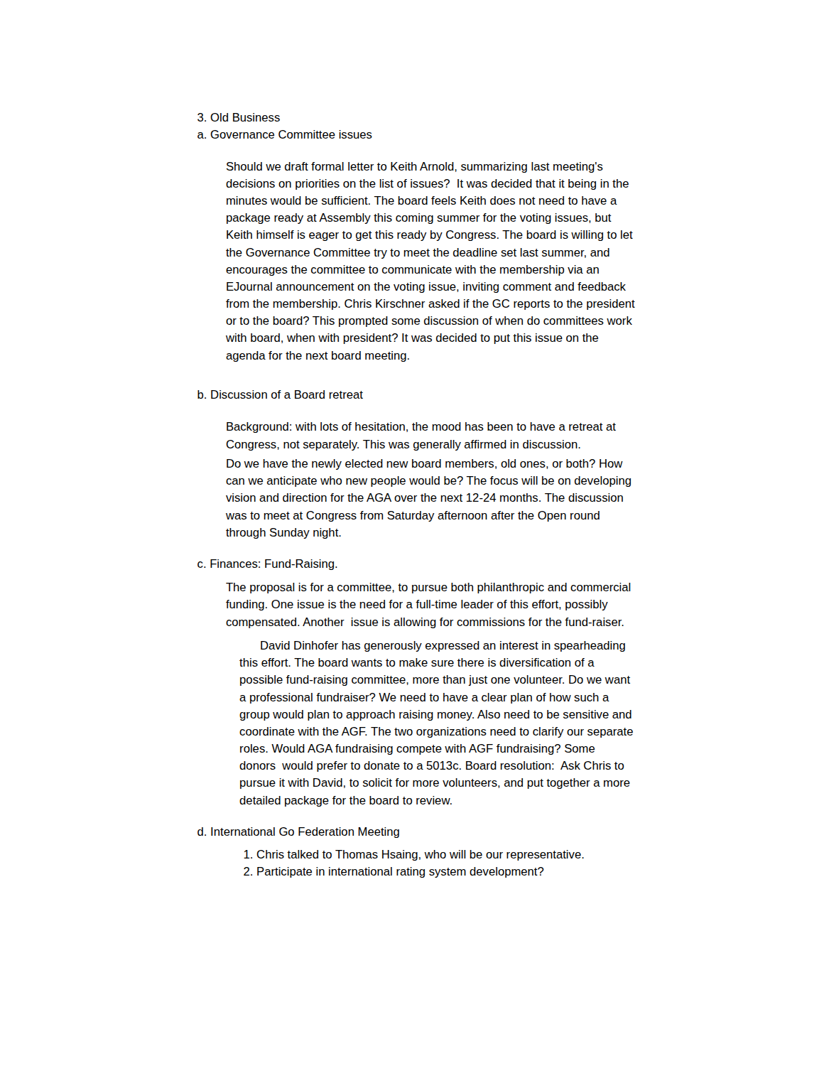3. Old Business
a. Governance Committee issues
Should we draft formal letter to Keith Arnold, summarizing last meeting's decisions on priorities on the list of issues? It was decided that it being in the minutes would be sufficient. The board feels Keith does not need to have a package ready at Assembly this coming summer for the voting issues, but Keith himself is eager to get this ready by Congress. The board is willing to let the Governance Committee try to meet the deadline set last summer, and encourages the committee to communicate with the membership via an EJournal announcement on the voting issue, inviting comment and feedback from the membership. Chris Kirschner asked if the GC reports to the president or to the board? This prompted some discussion of when do committees work with board, when with president? It was decided to put this issue on the agenda for the next board meeting.
b. Discussion of a Board retreat
Background: with lots of hesitation, the mood has been to have a retreat at Congress, not separately. This was generally affirmed in discussion.
Do we have the newly elected new board members, old ones, or both? How can we anticipate who new people would be? The focus will be on developing vision and direction for the AGA over the next 12-24 months. The discussion was to meet at Congress from Saturday afternoon after the Open round through Sunday night.
c. Finances: Fund-Raising.
The proposal is for a committee, to pursue both philanthropic and commercial funding. One issue is the need for a full-time leader of this effort, possibly compensated. Another issue is allowing for commissions for the fund-raiser.
David Dinhofer has generously expressed an interest in spearheading this effort. The board wants to make sure there is diversification of a possible fund-raising committee, more than just one volunteer. Do we want a professional fundraiser? We need to have a clear plan of how such a group would plan to approach raising money. Also need to be sensitive and coordinate with the AGF. The two organizations need to clarify our separate roles. Would AGA fundraising compete with AGF fundraising? Some donors would prefer to donate to a 5013c. Board resolution: Ask Chris to pursue it with David, to solicit for more volunteers, and put together a more detailed package for the board to review.
d. International Go Federation Meeting
Chris talked to Thomas Hsaing, who will be our representative.
Participate in international rating system development?